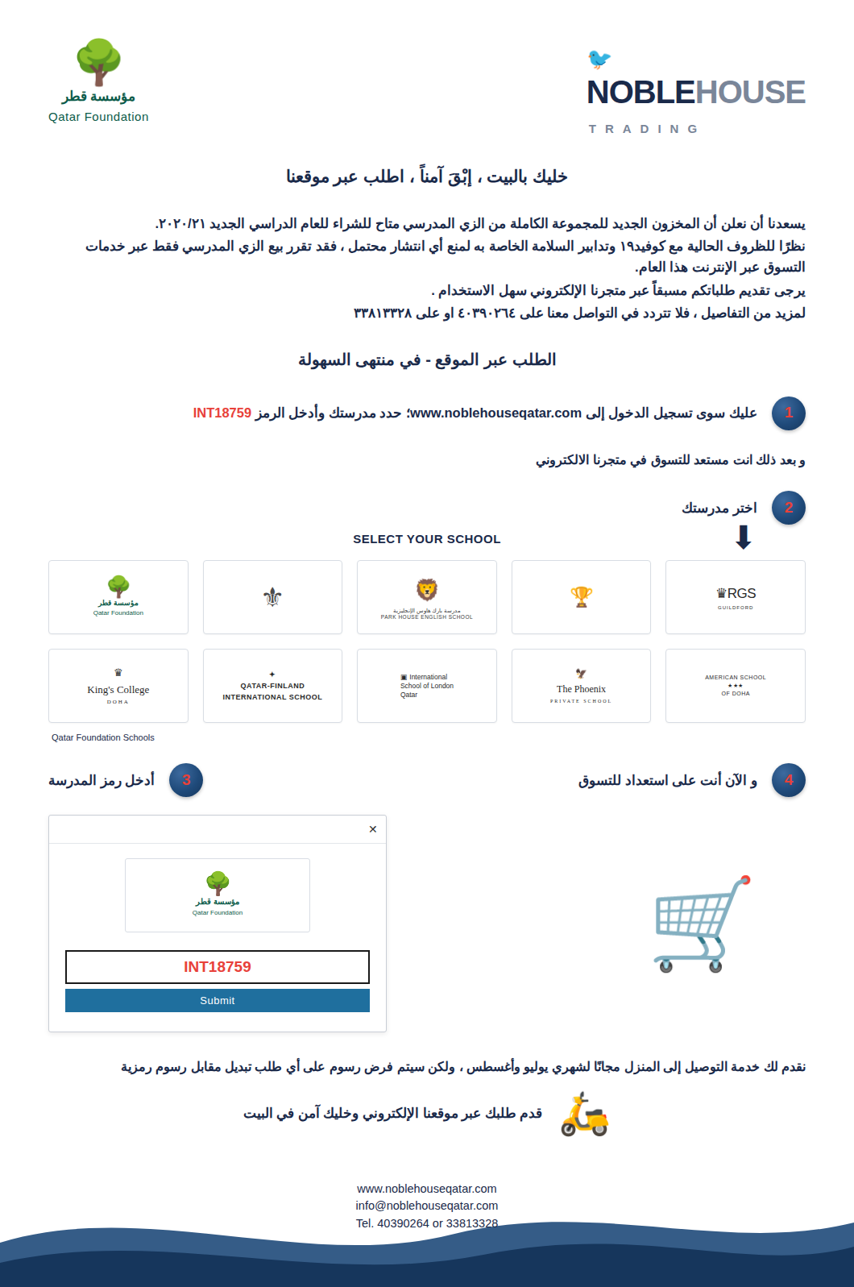🐦
NOBLEHOUSE
TRADING
🌳
مؤسسة قطر
Qatar Foundation
خليك بالبيت ، إبْقَ آمناً ، اطلب عبر موقعنا
يسعدنا أن نعلن أن المخزون الجديد للمجموعة الكاملة من الزي المدرسي متاح للشراء للعام الدراسي الجديد ٢٠٢٠/٢١.
نظرًا للظروف الحالية مع كوفيد١٩ وتدابير السلامة الخاصة به لمنع أي انتشار محتمل ، فقد تقرر بيع الزي المدرسي فقط عبر خدمات التسوق عبر الإنترنت هذا العام.
يرجى تقديم طلباتكم مسبقاً عبر متجرنا الإلكتروني سهل الاستخدام .
لمزيد من التفاصيل ، فلا تتردد في التواصل معنا على ٤٠٣٩٠٢٦٤ او على ٣٣٨١٣٣٢٨
الطلب عبر الموقع - في منتهى السهولة
1
عليك سوى تسجيل الدخول إلى www.noblehouseqatar.com؛ حدد مدرستك وأدخل الرمز INT18759
و بعد ذلك انت مستعد للتسوق في متجرنا الالكتروني
2
اختر مدرستك
SELECT YOUR SCHOOL
⬇
🌳
مؤسسة قطر
Qatar Foundation
⚜
🦁
مدرسة بارك هاوس الإنجليزية
PARK HOUSE ENGLISH SCHOOL
🏆
♛RGSGUILDFORD
♛
King's CollegeDOHA
✦
QATAR-FINLAND
INTERNATIONAL SCHOOL
▣ International
School of London
Qatar
🦅
The PhoenixPRIVATE SCHOOL
AMERICAN SCHOOL
★★★
OF DOHA
Qatar Foundation Schools
4
و الآن أنت على استعداد للتسوق
3
أدخل رمز المدرسة
🛒
✕
🌳
مؤسسة قطر
Qatar Foundation
Submit
نقدم لك خدمة التوصيل إلى المنزل مجانًا لشهري يوليو وأغسطس ، ولكن سيتم فرض رسوم على أي طلب تبديل مقابل رسوم رمزية
🛵
قدم طلبك عبر موقعنا الإلكتروني وخليك آمن في البيت
www.noblehouseqatar.com
info@noblehouseqatar.com
Tel. 40390264 or 33813328